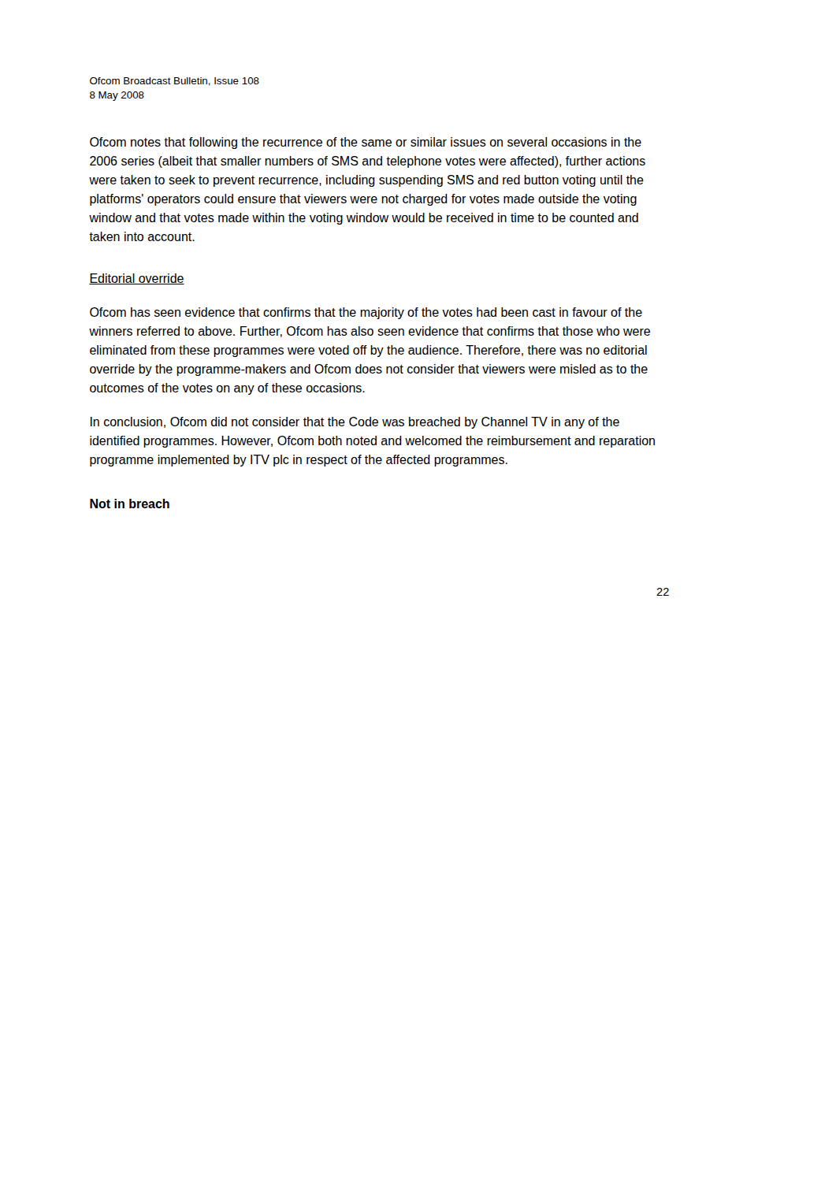Ofcom Broadcast Bulletin, Issue 108
8 May 2008
Ofcom notes that following the recurrence of the same or similar issues on several occasions in the 2006 series (albeit that smaller numbers of SMS and telephone votes were affected), further actions were taken to seek to prevent recurrence, including suspending SMS and red button voting until the platforms' operators could ensure that viewers were not charged for votes made outside the voting window and that votes made within the voting window would be received in time to be counted and taken into account.
Editorial override
Ofcom has seen evidence that confirms that the majority of the votes had been cast in favour of the winners referred to above. Further, Ofcom has also seen evidence that confirms that those who were eliminated from these programmes were voted off by the audience. Therefore, there was no editorial override by the programme-makers and Ofcom does not consider that viewers were misled as to the outcomes of the votes on any of these occasions.
In conclusion, Ofcom did not consider that the Code was breached by Channel TV in any of the identified programmes. However, Ofcom both noted and welcomed the reimbursement and reparation programme implemented by ITV plc in respect of the affected programmes.
Not in breach
22